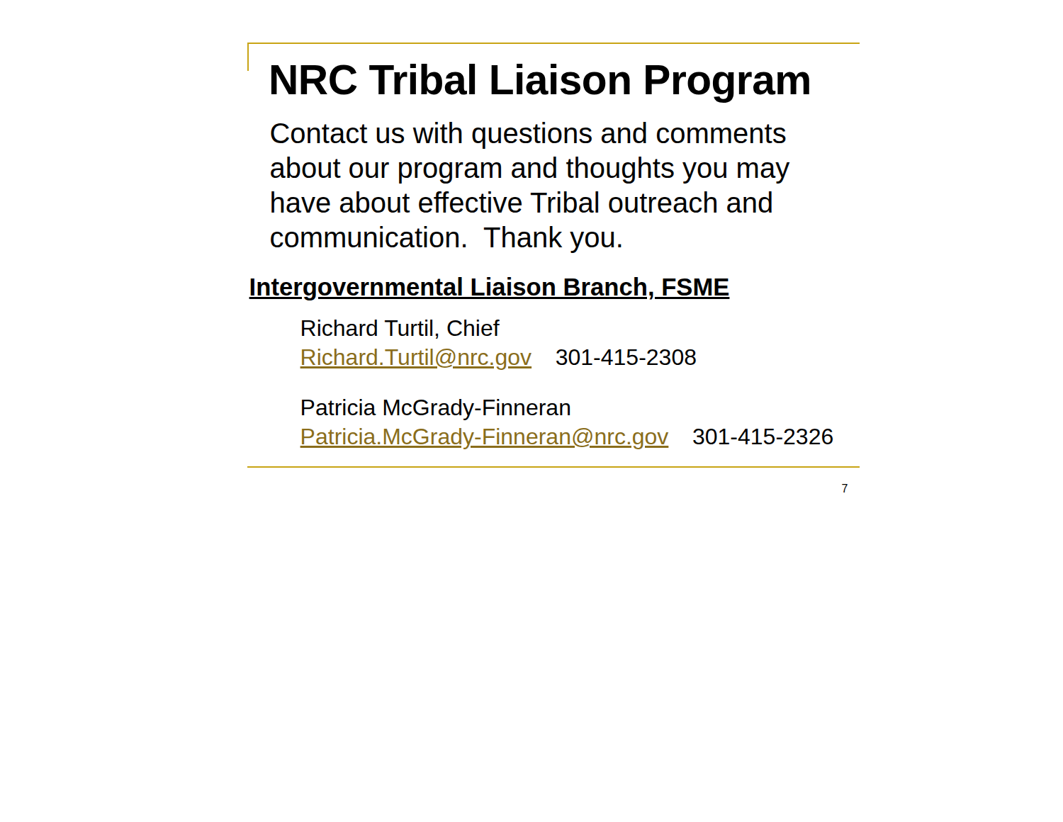NRC Tribal Liaison Program
Contact us with questions and comments about our program and thoughts you may have about effective Tribal outreach and communication. Thank you.
Intergovernmental Liaison Branch, FSME
Richard Turtil, Chief
Richard.Turtil@nrc.gov 301-415-2308
Patricia McGrady-Finneran
Patricia.McGrady-Finneran@nrc.gov 301-415-2326
7